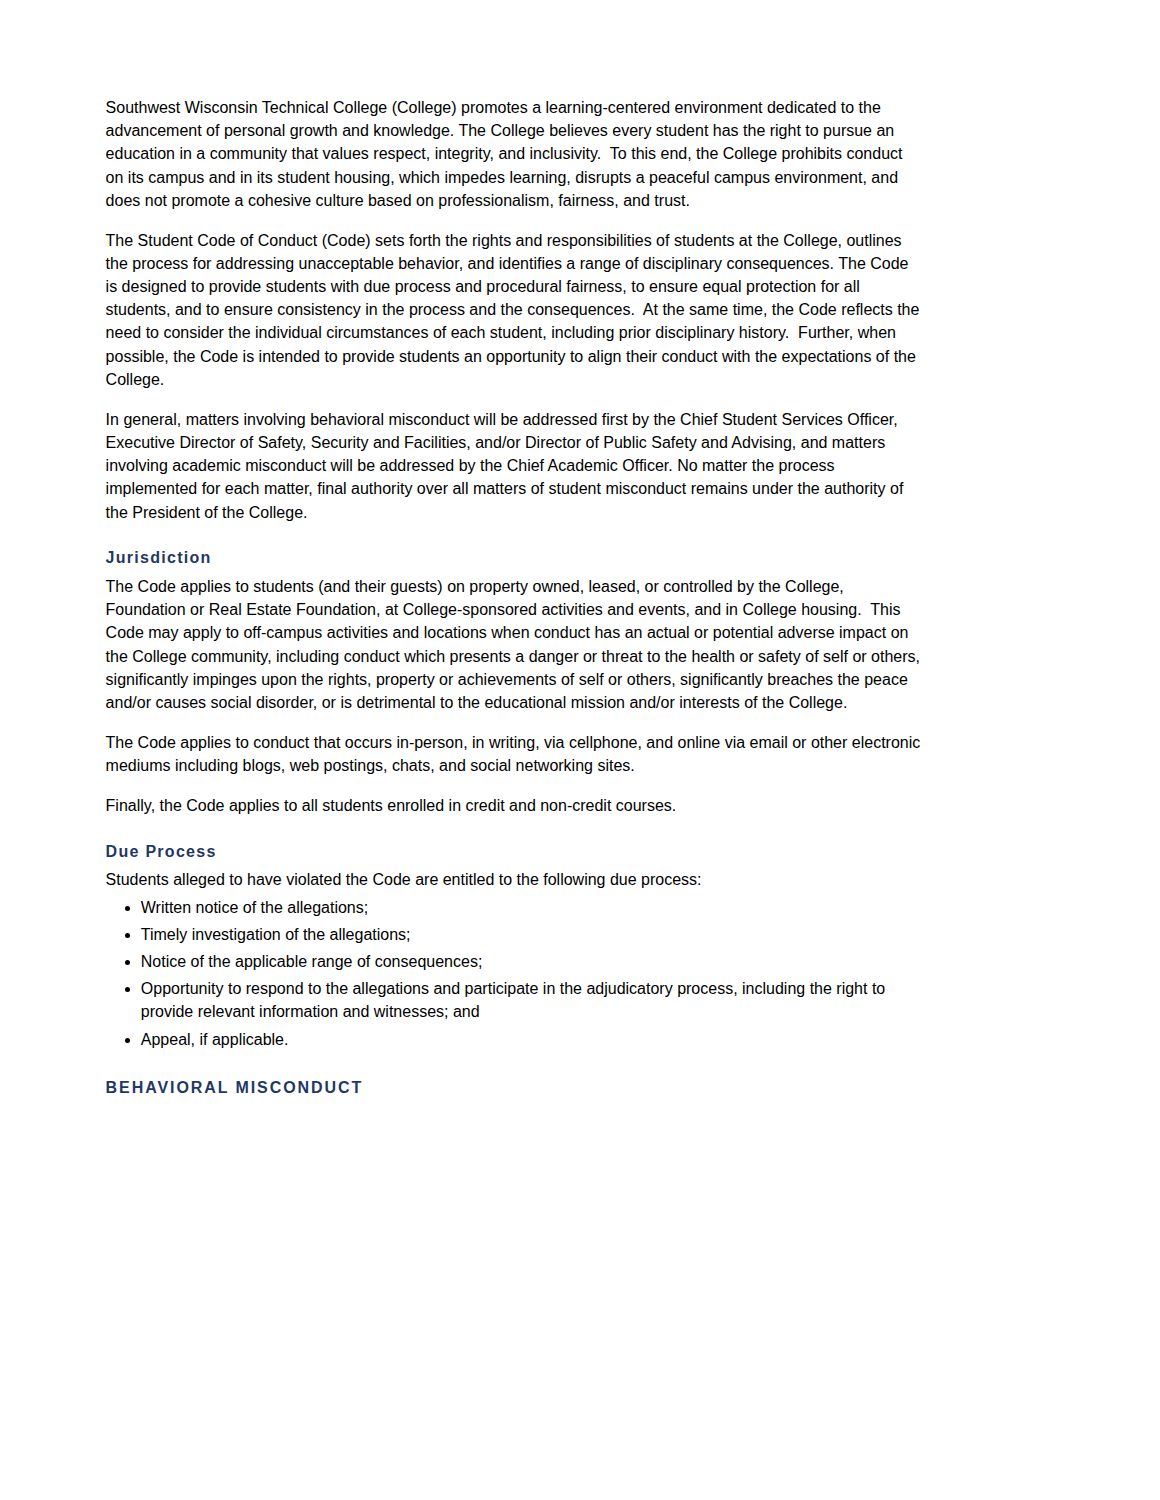Southwest Wisconsin Technical College (College) promotes a learning-centered environment dedicated to the advancement of personal growth and knowledge. The College believes every student has the right to pursue an education in a community that values respect, integrity, and inclusivity. To this end, the College prohibits conduct on its campus and in its student housing, which impedes learning, disrupts a peaceful campus environment, and does not promote a cohesive culture based on professionalism, fairness, and trust.
The Student Code of Conduct (Code) sets forth the rights and responsibilities of students at the College, outlines the process for addressing unacceptable behavior, and identifies a range of disciplinary consequences. The Code is designed to provide students with due process and procedural fairness, to ensure equal protection for all students, and to ensure consistency in the process and the consequences. At the same time, the Code reflects the need to consider the individual circumstances of each student, including prior disciplinary history. Further, when possible, the Code is intended to provide students an opportunity to align their conduct with the expectations of the College.
In general, matters involving behavioral misconduct will be addressed first by the Chief Student Services Officer, Executive Director of Safety, Security and Facilities, and/or Director of Public Safety and Advising, and matters involving academic misconduct will be addressed by the Chief Academic Officer. No matter the process implemented for each matter, final authority over all matters of student misconduct remains under the authority of the President of the College.
Jurisdiction
The Code applies to students (and their guests) on property owned, leased, or controlled by the College, Foundation or Real Estate Foundation, at College-sponsored activities and events, and in College housing. This Code may apply to off-campus activities and locations when conduct has an actual or potential adverse impact on the College community, including conduct which presents a danger or threat to the health or safety of self or others, significantly impinges upon the rights, property or achievements of self or others, significantly breaches the peace and/or causes social disorder, or is detrimental to the educational mission and/or interests of the College.
The Code applies to conduct that occurs in-person, in writing, via cellphone, and online via email or other electronic mediums including blogs, web postings, chats, and social networking sites.
Finally, the Code applies to all students enrolled in credit and non-credit courses.
Due Process
Students alleged to have violated the Code are entitled to the following due process:
Written notice of the allegations;
Timely investigation of the allegations;
Notice of the applicable range of consequences;
Opportunity to respond to the allegations and participate in the adjudicatory process, including the right to provide relevant information and witnesses; and
Appeal, if applicable.
Behavioral Misconduct